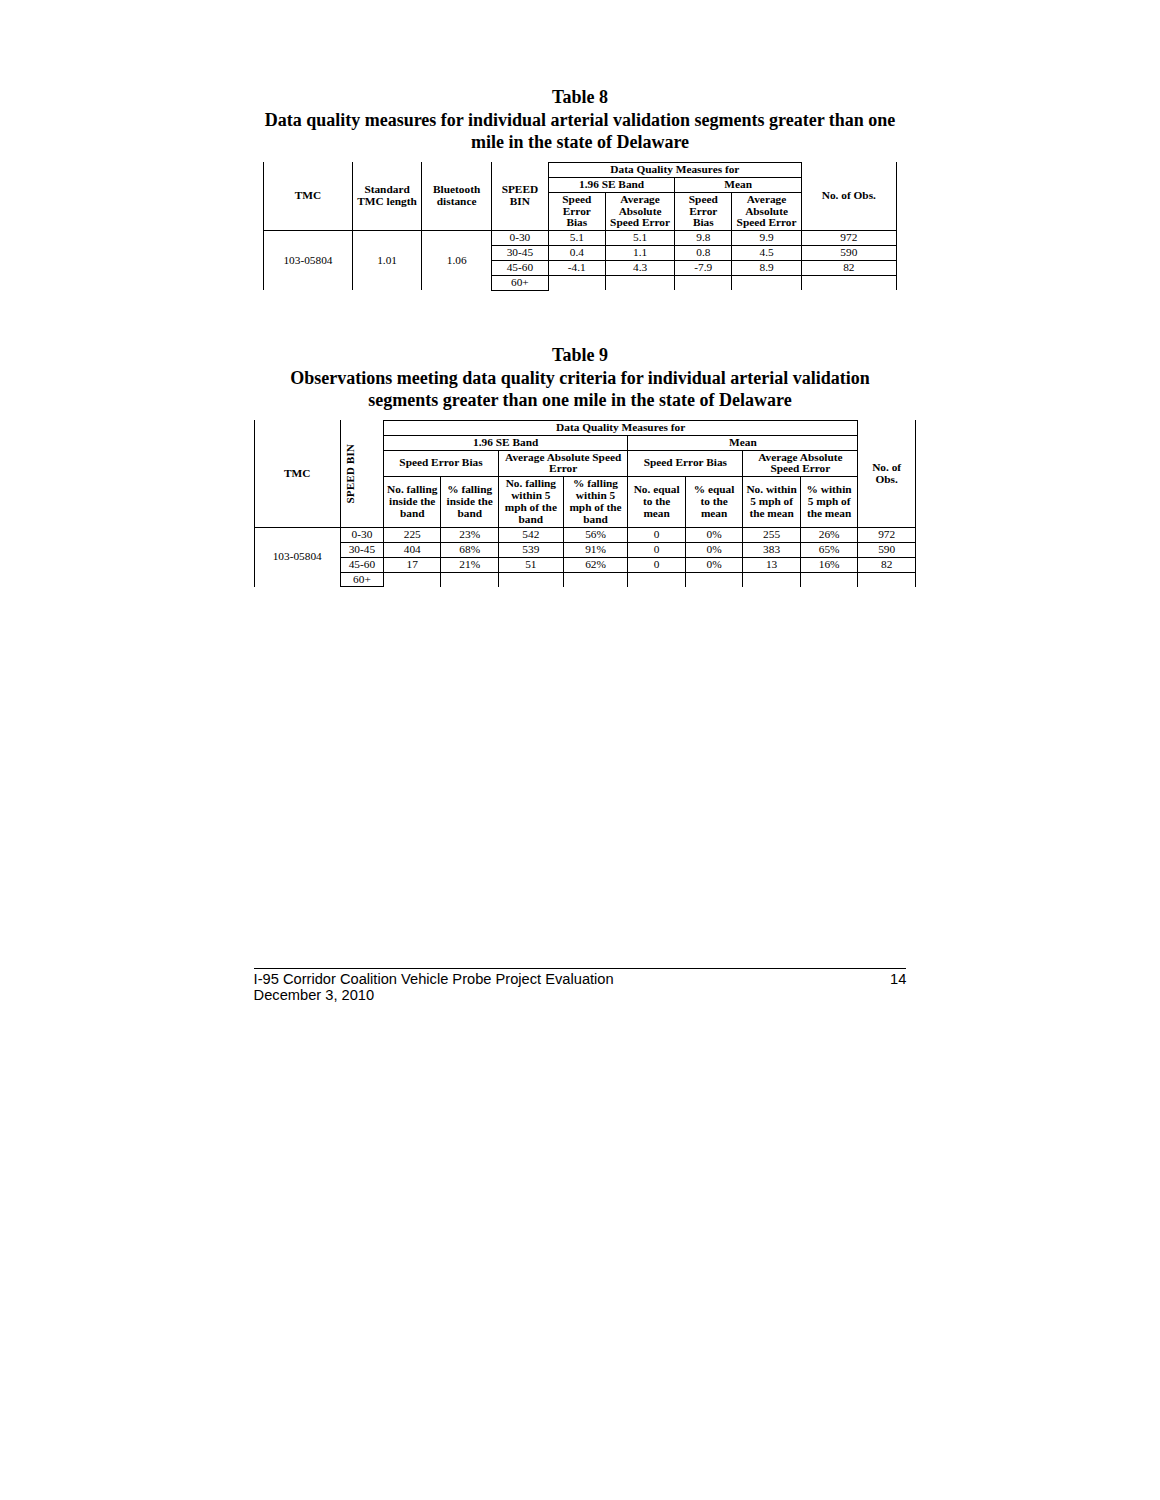Table 8 Data quality measures for individual arterial validation segments greater than one mile in the state of Delaware
| TMC | Standard TMC length | Bluetooth distance | SPEED BIN | Data Quality Measures for | No. of Obs. |
| --- | --- | --- | --- | --- | --- |
| 1.96 SE Band | Mean |
| Speed Error Bias | Average Absolute Speed Error | Speed Error Bias | Average Absolute Speed Error |
| 103-05804 | 1.01 | 1.06 | 0-30 | 5.1 | 5.1 | 9.8 | 9.9 | 972 |
| 30-45 | 0.4 | 1.1 | 0.8 | 4.5 | 590 |
| 45-60 | -4.1 | 4.3 | -7.9 | 8.9 | 82 |
| 60+ | | | | | |
Table 9 Observations meeting data quality criteria for individual arterial validation segments greater than one mile in the state of Delaware
| TMC | SPEED BIN | Data Quality Measures for | No. of Obs. |
| --- | --- | --- | --- |
| 1.96 SE Band | Mean |
| Speed Error Bias | Average Absolute Speed Error | Speed Error Bias | Average Absolute Speed Error |
| No. falling inside the band | % falling inside the band | No. falling within 5 mph of the band | % falling within 5 mph of the band | No. equal to the mean | % equal to the mean | No. within 5 mph of the mean | % within 5 mph of the mean |
| 103-05804 | 0-30 | 225 | 23% | 542 | 56% | 0 | 0% | 255 | 26% | 972 |
| 30-45 | 404 | 68% | 539 | 91% | 0 | 0% | 383 | 65% | 590 |
| 45-60 | 17 | 21% | 51 | 62% | 0 | 0% | 13 | 16% | 82 |
| 60+ | | | | | | | | | |
I-95 Corridor Coalition Vehicle Probe Project Evaluation
December 3, 2010
14